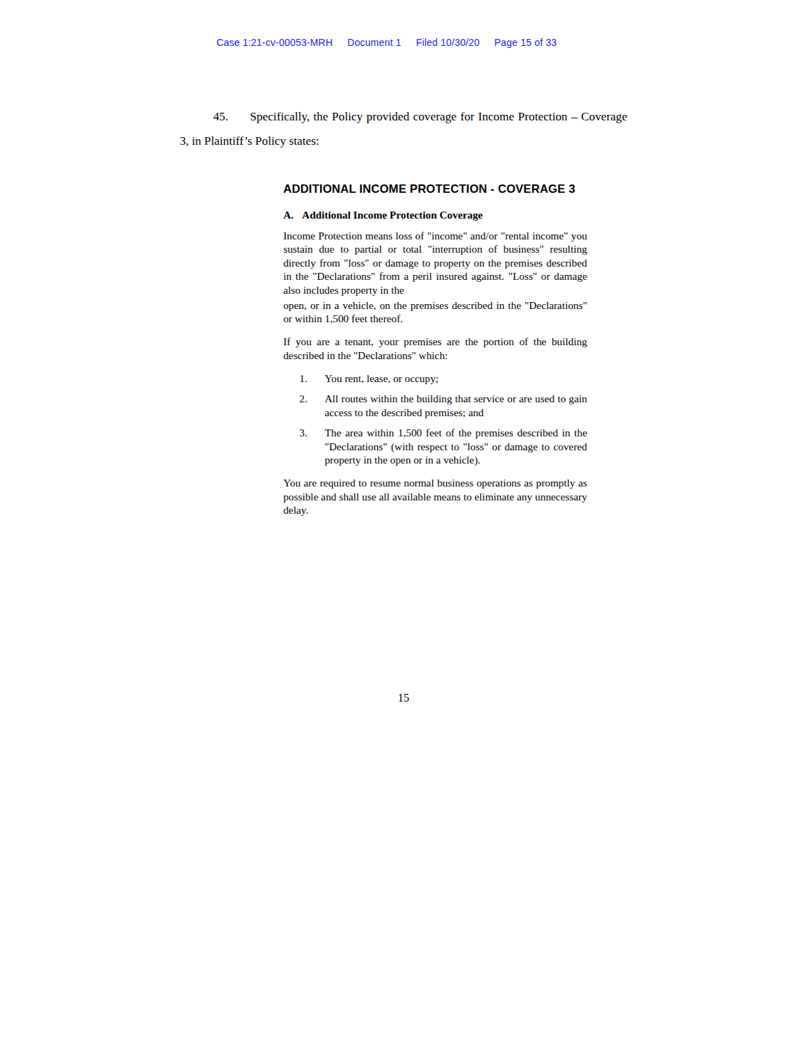Case 1:21-cv-00053-MRH Document 1 Filed 10/30/20 Page 15 of 33
45. Specifically, the Policy provided coverage for Income Protection – Coverage 3, in Plaintiff’s Policy states:
ADDITIONAL INCOME PROTECTION - COVERAGE 3
A. Additional Income Protection Coverage
Income Protection means loss of "income" and/or "rental income" you sustain due to partial or total "interruption of business" resulting directly from "loss" or damage to property on the premises described in the "Declarations" from a peril insured against. "Loss" or damage also includes property in the
open, or in a vehicle, on the premises described in the "Declarations" or within 1,500 feet thereof.
If you are a tenant, your premises are the portion of the building described in the "Declarations" which:
1. You rent, lease, or occupy;
2. All routes within the building that service or are used to gain access to the described premises; and
3. The area within 1,500 feet of the premises described in the "Declarations" (with respect to "loss" or damage to covered property in the open or in a vehicle).
You are required to resume normal business operations as promptly as possible and shall use all available means to eliminate any unnecessary delay.
15